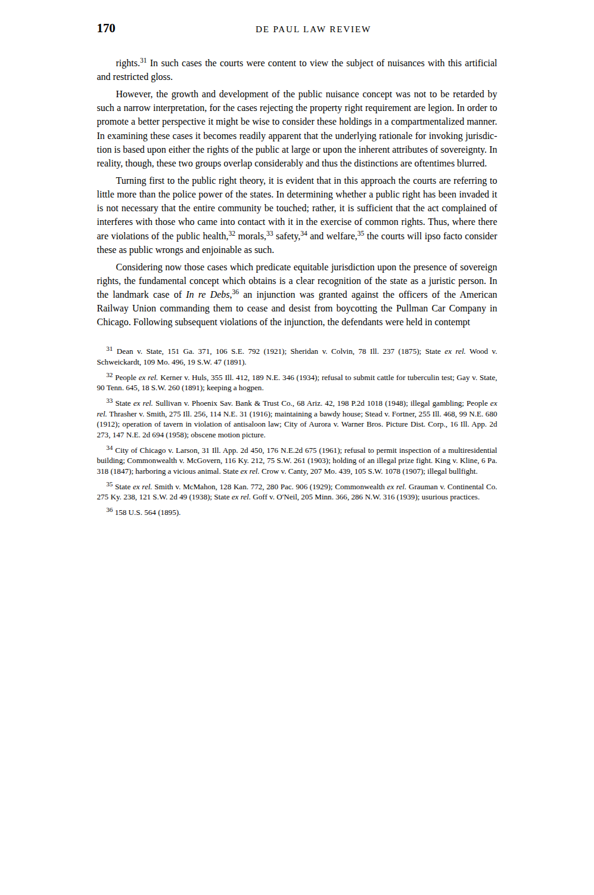170 De Paul Law Review
rights.31 In such cases the courts were content to view the subject of nuisances with this artificial and restricted gloss.
However, the growth and development of the public nuisance concept was not to be retarded by such a narrow interpretation, for the cases rejecting the property right requirement are legion. In order to promote a better perspective it might be wise to consider these holdings in a compartmentalized manner. In examining these cases it becomes readily apparent that the underlying rationale for invoking jurisdiction is based upon either the rights of the public at large or upon the inherent attributes of sovereignty. In reality, though, these two groups overlap considerably and thus the distinctions are oftentimes blurred.
Turning first to the public right theory, it is evident that in this approach the courts are referring to little more than the police power of the states. In determining whether a public right has been invaded it is not necessary that the entire community be touched; rather, it is sufficient that the act complained of interferes with those who came into contact with it in the exercise of common rights. Thus, where there are violations of the public health,32 morals,33 safety,34 and welfare,35 the courts will ipso facto consider these as public wrongs and enjoinable as such.
Considering now those cases which predicate equitable jurisdiction upon the presence of sovereign rights, the fundamental concept which obtains is a clear recognition of the state as a juristic person. In the landmark case of In re Debs,36 an injunction was granted against the officers of the American Railway Union commanding them to cease and desist from boycotting the Pullman Car Company in Chicago. Following subsequent violations of the injunction, the defendants were held in contempt
31 Dean v. State, 151 Ga. 371, 106 S.E. 792 (1921); Sheridan v. Colvin, 78 Ill. 237 (1875); State ex rel. Wood v. Schweickardt, 109 Mo. 496, 19 S.W. 47 (1891).
32 People ex rel. Kerner v. Huls, 355 Ill. 412, 189 N.E. 346 (1934); refusal to submit cattle for tuberculin test; Gay v. State, 90 Tenn. 645, 18 S.W. 260 (1891); keeping a hogpen.
33 State ex rel. Sullivan v. Phoenix Sav. Bank & Trust Co., 68 Ariz. 42, 198 P.2d 1018 (1948); illegal gambling; People ex rel. Thrasher v. Smith, 275 Ill. 256, 114 N.E. 31 (1916); maintaining a bawdy house; Stead v. Fortner, 255 Ill. 468, 99 N.E. 680 (1912); operation of tavern in violation of antisaloon law; City of Aurora v. Warner Bros. Picture Dist. Corp., 16 Ill. App. 2d 273, 147 N.E. 2d 694 (1958); obscene motion picture.
34 City of Chicago v. Larson, 31 Ill. App. 2d 450, 176 N.E.2d 675 (1961); refusal to permit inspection of a multiresidential building; Commonwealth v. McGovern, 116 Ky. 212, 75 S.W. 261 (1903); holding of an illegal prize fight. King v. Kline, 6 Pa. 318 (1847); harboring a vicious animal. State ex rel. Crow v. Canty, 207 Mo. 439, 105 S.W. 1078 (1907); illegal bullfight.
35 State ex rel. Smith v. McMahon, 128 Kan. 772, 280 Pac. 906 (1929); Commonwealth ex rel. Grauman v. Continental Co. 275 Ky. 238, 121 S.W. 2d 49 (1938); State ex rel. Goff v. O'Neil, 205 Minn. 366, 286 N.W. 316 (1939); usurious practices.
36 158 U.S. 564 (1895).